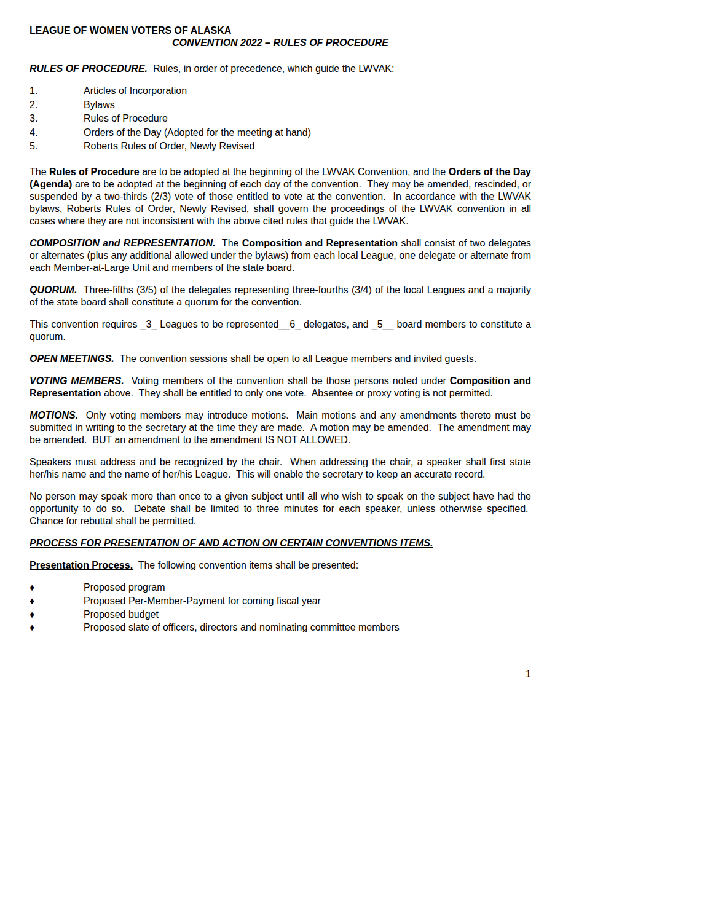LEAGUE OF WOMEN VOTERS OF ALASKA
CONVENTION 2022 – RULES OF PROCEDURE
RULES OF PROCEDURE. Rules, in order of precedence, which guide the LWVAK:
Articles of Incorporation
Bylaws
Rules of Procedure
Orders of the Day (Adopted for the meeting at hand)
Roberts Rules of Order, Newly Revised
The Rules of Procedure are to be adopted at the beginning of the LWVAK Convention, and the Orders of the Day (Agenda) are to be adopted at the beginning of each day of the convention. They may be amended, rescinded, or suspended by a two-thirds (2/3) vote of those entitled to vote at the convention. In accordance with the LWVAK bylaws, Roberts Rules of Order, Newly Revised, shall govern the proceedings of the LWVAK convention in all cases where they are not inconsistent with the above cited rules that guide the LWVAK.
COMPOSITION and REPRESENTATION. The Composition and Representation shall consist of two delegates or alternates (plus any additional allowed under the bylaws) from each local League, one delegate or alternate from each Member-at-Large Unit and members of the state board.
QUORUM. Three-fifths (3/5) of the delegates representing three-fourths (3/4) of the local Leagues and a majority of the state board shall constitute a quorum for the convention.
This convention requires _3_ Leagues to be represented__6_ delegates, and _5__ board members to constitute a quorum.
OPEN MEETINGS. The convention sessions shall be open to all League members and invited guests.
VOTING MEMBERS. Voting members of the convention shall be those persons noted under Composition and Representation above. They shall be entitled to only one vote. Absentee or proxy voting is not permitted.
MOTIONS. Only voting members may introduce motions. Main motions and any amendments thereto must be submitted in writing to the secretary at the time they are made. A motion may be amended. The amendment may be amended. BUT an amendment to the amendment IS NOT ALLOWED.
Speakers must address and be recognized by the chair. When addressing the chair, a speaker shall first state her/his name and the name of her/his League. This will enable the secretary to keep an accurate record.
No person may speak more than once to a given subject until all who wish to speak on the subject have had the opportunity to do so. Debate shall be limited to three minutes for each speaker, unless otherwise specified. Chance for rebuttal shall be permitted.
PROCESS FOR PRESENTATION OF AND ACTION ON CERTAIN CONVENTIONS ITEMS.
Presentation Process.
The following convention items shall be presented:
Proposed program
Proposed Per-Member-Payment for coming fiscal year
Proposed budget
Proposed slate of officers, directors and nominating committee members
1